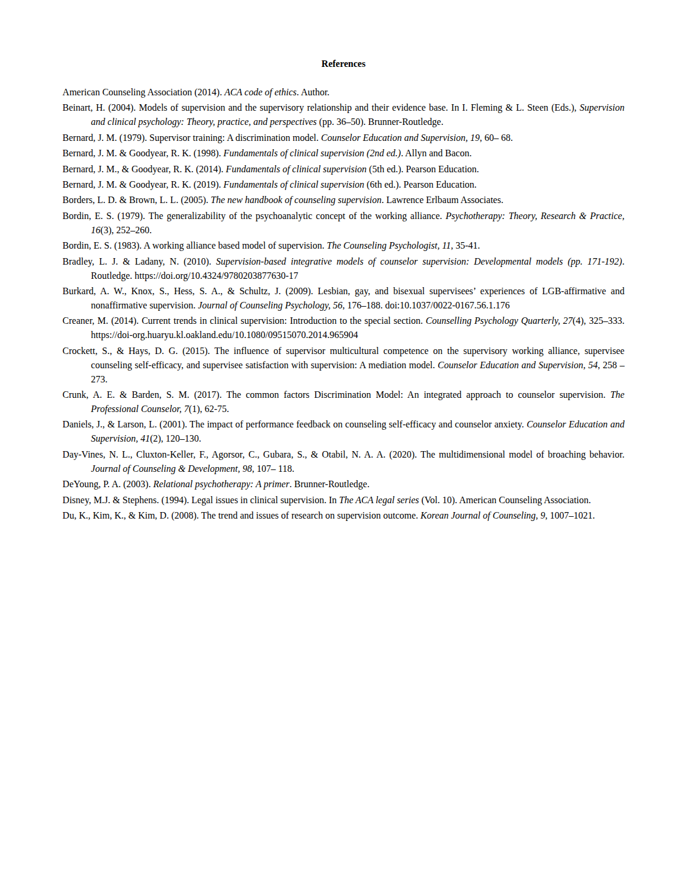References
American Counseling Association (2014). ACA code of ethics. Author.
Beinart, H. (2004). Models of supervision and the supervisory relationship and their evidence base. In I. Fleming & L. Steen (Eds.), Supervision and clinical psychology: Theory, practice, and perspectives (pp. 36–50). Brunner-Routledge.
Bernard, J. M. (1979). Supervisor training: A discrimination model. Counselor Education and Supervision, 19, 60– 68.
Bernard, J. M. & Goodyear, R. K. (1998). Fundamentals of clinical supervision (2nd ed.). Allyn and Bacon.
Bernard, J. M., & Goodyear, R. K. (2014). Fundamentals of clinical supervision (5th ed.). Pearson Education.
Bernard, J. M. & Goodyear, R. K. (2019). Fundamentals of clinical supervision (6th ed.). Pearson Education.
Borders, L. D. & Brown, L. L. (2005). The new handbook of counseling supervision. Lawrence Erlbaum Associates.
Bordin, E. S. (1979). The generalizability of the psychoanalytic concept of the working alliance. Psychotherapy: Theory, Research & Practice, 16(3), 252–260.
Bordin, E. S. (1983). A working alliance based model of supervision. The Counseling Psychologist, 11, 35-41.
Bradley, L. J. & Ladany, N. (2010). Supervision-based integrative models of counselor supervision: Developmental models (pp. 171-192). Routledge. https://doi.org/10.4324/9780203877630-17
Burkard, A. W., Knox, S., Hess, S. A., & Schultz, J. (2009). Lesbian, gay, and bisexual supervisees’ experiences of LGB-affirmative and nonaffirmative supervision. Journal of Counseling Psychology, 56, 176–188. doi:10.1037/0022-0167.56.1.176
Creaner, M. (2014). Current trends in clinical supervision: Introduction to the special section. Counselling Psychology Quarterly, 27(4), 325–333. https://doi-org.huaryu.kl.oakland.edu/10.1080/09515070.2014.965904
Crockett, S., & Hays, D. G. (2015). The influence of supervisor multicultural competence on the supervisory working alliance, supervisee counseling self-efficacy, and supervisee satisfaction with supervision: A mediation model. Counselor Education and Supervision, 54, 258 –273.
Crunk, A. E. & Barden, S. M. (2017). The common factors Discrimination Model: An integrated approach to counselor supervision. The Professional Counselor, 7(1), 62-75.
Daniels, J., & Larson, L. (2001). The impact of performance feedback on counseling self-efficacy and counselor anxiety. Counselor Education and Supervision, 41(2), 120–130.
Day-Vines, N. L., Cluxton-Keller, F., Agorsor, C., Gubara, S., & Otabil, N. A. A. (2020). The multidimensional model of broaching behavior. Journal of Counseling & Development, 98, 107– 118.
DeYoung, P. A. (2003). Relational psychotherapy: A primer. Brunner-Routledge.
Disney, M.J. & Stephens. (1994). Legal issues in clinical supervision. In The ACA legal series (Vol. 10). American Counseling Association.
Du, K., Kim, K., & Kim, D. (2008). The trend and issues of research on supervision outcome. Korean Journal of Counseling, 9, 1007–1021.